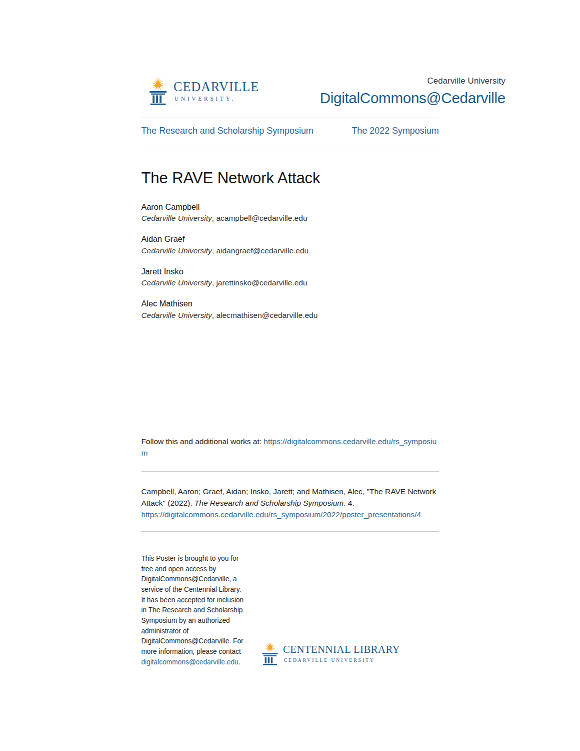CEDARVILLE UNIVERSITY.
Cedarville University
DigitalCommons@Cedarville
The Research and Scholarship Symposium The 2022 Symposium
The RAVE Network Attack
Aaron Campbell Cedarville University, acampbell@cedarville.edu
Aidan Graef Cedarville University, aidangraef@cedarville.edu
Jarett Insko Cedarville University, jarettinsko@cedarville.edu
Alec Mathisen Cedarville University, alecmathisen@cedarville.edu
Follow this and additional works at: https://digitalcommons.cedarville.edu/rs_symposium
Campbell, Aaron; Graef, Aidan; Insko, Jarett; and Mathisen, Alec, "The RAVE Network Attack" (2022). The Research and Scholarship Symposium. 4.
https://digitalcommons.cedarville.edu/rs_symposium/2022/poster_presentations/4
This Poster is brought to you for free and open access by DigitalCommons@Cedarville, a service of the Centennial Library. It has been accepted for inclusion in The Research and Scholarship Symposium by an authorized administrator of DigitalCommons@Cedarville. For more information, please contact digitalcommons@cedarville.edu.
CENTENNIAL LIBRARY CEDARVILLE UNIVERSITY